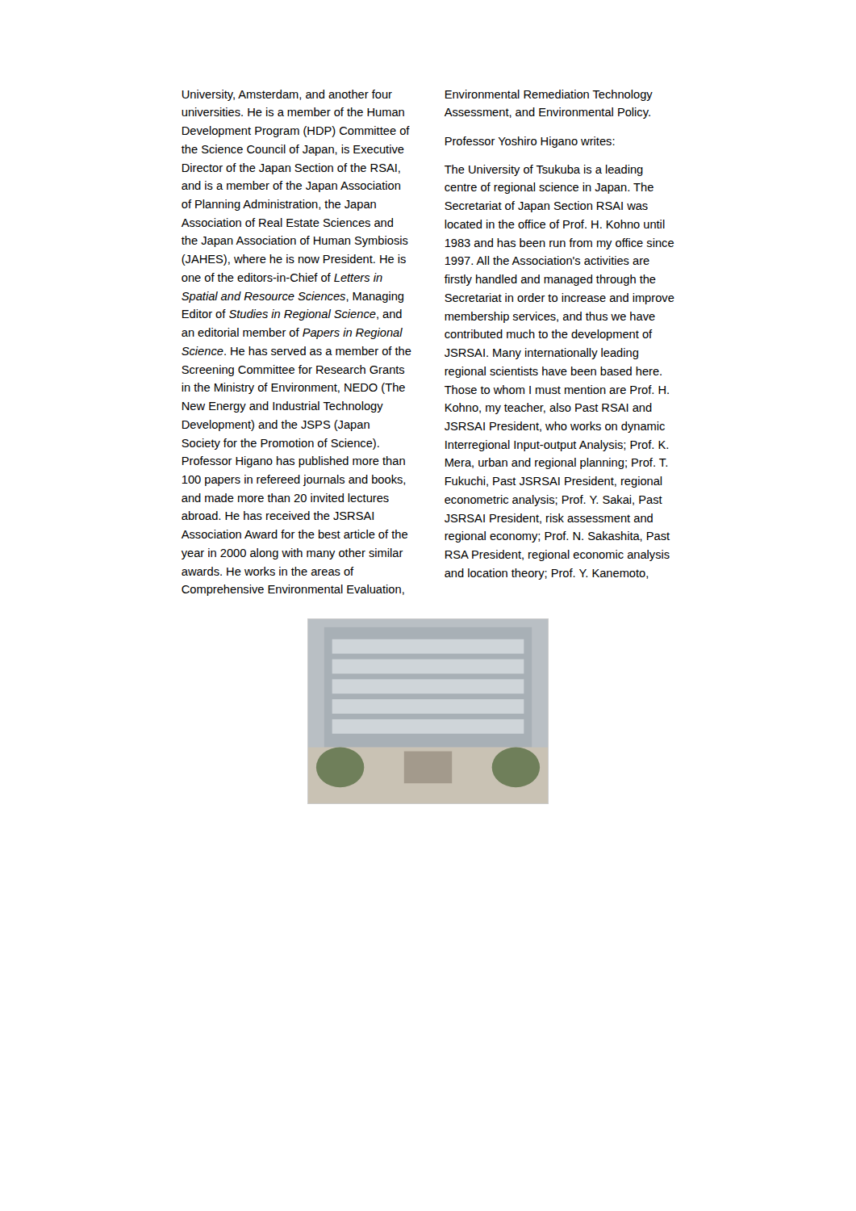University, Amsterdam, and another four universities. He is a member of the Human Development Program (HDP) Committee of the Science Council of Japan, is Executive Director of the Japan Section of the RSAI, and is a member of the Japan Association of Planning Administration, the Japan Association of Real Estate Sciences and the Japan Association of Human Symbiosis (JAHES), where he is now President. He is one of the editors-in-Chief of Letters in Spatial and Resource Sciences, Managing Editor of Studies in Regional Science, and an editorial member of Papers in Regional Science. He has served as a member of the Screening Committee for Research Grants in the Ministry of Environment, NEDO (The New Energy and Industrial Technology Development) and the JSPS (Japan Society for the Promotion of Science). Professor Higano has published more than 100 papers in refereed journals and books, and made more than 20 invited lectures abroad. He has received the JSRSAI Association Award for the best article of the year in 2000 along with many other similar awards. He works in the areas of Comprehensive Environmental Evaluation, Environmental Remediation Technology Assessment, and Environmental Policy.
Professor Yoshiro Higano writes:
The University of Tsukuba is a leading centre of regional science in Japan. The Secretariat of Japan Section RSAI was located in the office of Prof. H. Kohno until 1983 and has been run from my office since 1997. All the Association's activities are firstly handled and managed through the Secretariat in order to increase and improve membership services, and thus we have contributed much to the development of JSRSAI. Many internationally leading regional scientists have been based here. Those to whom I must mention are Prof. H. Kohno, my teacher, also Past RSAI and JSRSAI President, who works on dynamic Interregional Input-output Analysis; Prof. K. Mera, urban and regional planning; Prof. T. Fukuchi, Past JSRSAI President, regional econometric analysis; Prof. Y. Sakai, Past JSRSAI President, risk assessment and regional economy; Prof. N. Sakashita, Past RSA President, regional economic analysis and location theory; Prof. Y. Kanemoto,